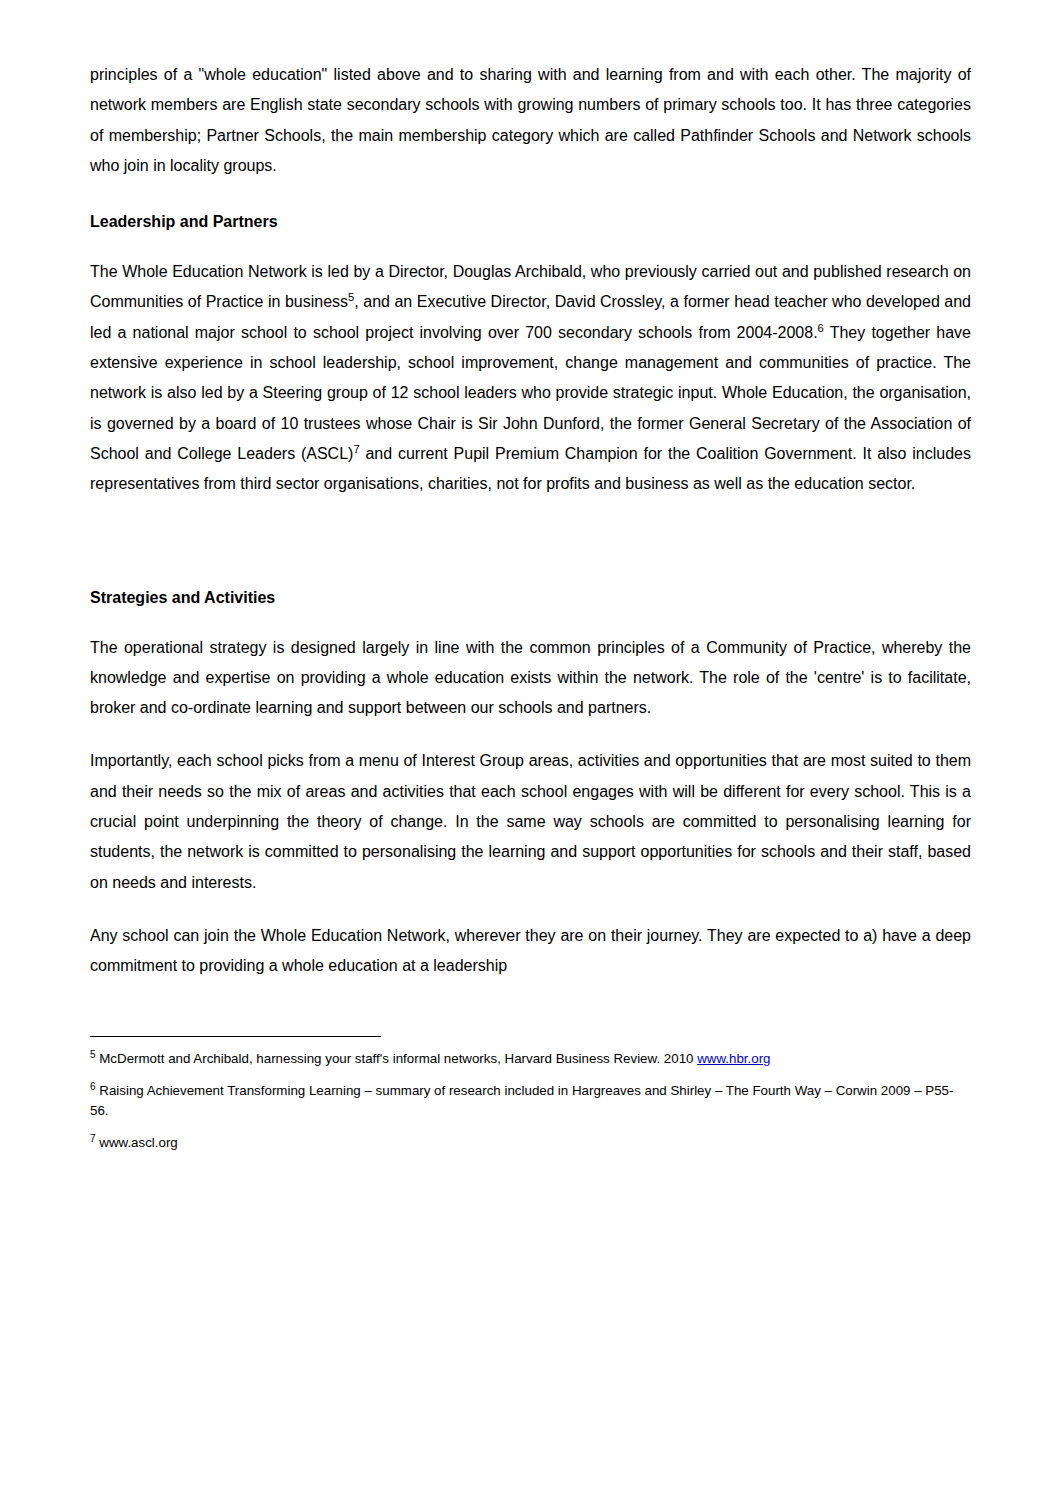principles of a "whole education" listed above and to sharing with and learning from and with each other. The majority of network members are English state secondary schools with growing numbers of primary schools too. It has three categories of membership; Partner Schools, the main membership category which are called Pathfinder Schools and Network schools who join in locality groups.
Leadership and Partners
The Whole Education Network is led by a Director, Douglas Archibald, who previously carried out and published research on Communities of Practice in business5, and an Executive Director, David Crossley, a former head teacher who developed and led a national major school to school project involving over 700 secondary schools from 2004-2008.6 They together have extensive experience in school leadership, school improvement, change management and communities of practice. The network is also led by a Steering group of 12 school leaders who provide strategic input. Whole Education, the organisation, is governed by a board of 10 trustees whose Chair is Sir John Dunford, the former General Secretary of the Association of School and College Leaders (ASCL)7 and current Pupil Premium Champion for the Coalition Government. It also includes representatives from third sector organisations, charities, not for profits and business as well as the education sector.
Strategies and Activities
The operational strategy is designed largely in line with the common principles of a Community of Practice, whereby the knowledge and expertise on providing a whole education exists within the network. The role of the 'centre' is to facilitate, broker and co-ordinate learning and support between our schools and partners.
Importantly, each school picks from a menu of Interest Group areas, activities and opportunities that are most suited to them and their needs so the mix of areas and activities that each school engages with will be different for every school. This is a crucial point underpinning the theory of change. In the same way schools are committed to personalising learning for students, the network is committed to personalising the learning and support opportunities for schools and their staff, based on needs and interests.
Any school can join the Whole Education Network, wherever they are on their journey. They are expected to a) have a deep commitment to providing a whole education at a leadership
5 McDermott and Archibald, harnessing your staff's informal networks, Harvard Business Review. 2010 www.hbr.org
6 Raising Achievement Transforming Learning – summary of research included in Hargreaves and Shirley – The Fourth Way – Corwin 2009 – P55-56.
7 www.ascl.org